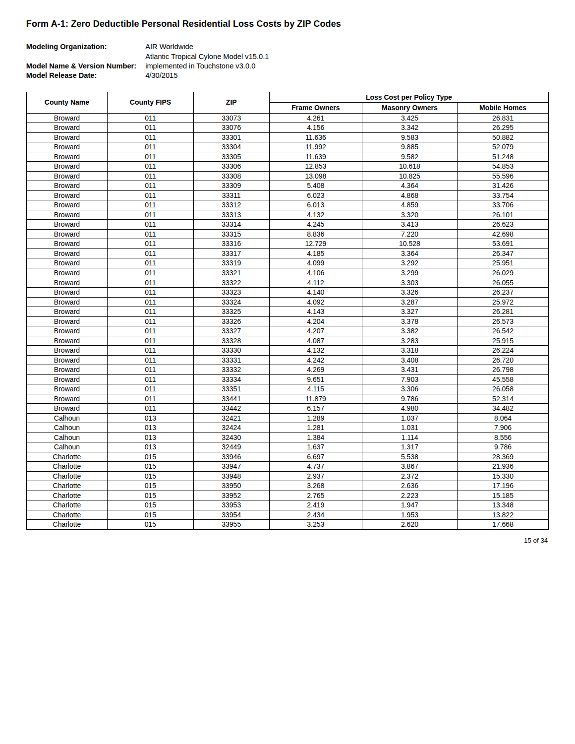Form A-1: Zero Deductible Personal Residential Loss Costs by ZIP Codes
| Modeling Organization: | AIR Worldwide |
| | Atlantic Tropical Cylone Model v15.0.1 |
| Model Name & Version Number: | implemented in Touchstone v3.0.0 |
| Model Release Date: | 4/30/2015 |
| County Name | County FIPS | ZIP | Loss Cost per Policy Type |
| --- | --- | --- | --- |
| Frame Owners | Masonry Owners | Mobile Homes |
| Broward | 011 | 33073 | 4.261 | 3.425 | 26.831 |
| Broward | 011 | 33076 | 4.156 | 3.342 | 26.295 |
| Broward | 011 | 33301 | 11.636 | 9.583 | 50.882 |
| Broward | 011 | 33304 | 11.992 | 9.885 | 52.079 |
| Broward | 011 | 33305 | 11.639 | 9.582 | 51.248 |
| Broward | 011 | 33306 | 12.853 | 10.618 | 54.853 |
| Broward | 011 | 33308 | 13.098 | 10.825 | 55.596 |
| Broward | 011 | 33309 | 5.408 | 4.364 | 31.426 |
| Broward | 011 | 33311 | 6.023 | 4.868 | 33.754 |
| Broward | 011 | 33312 | 6.013 | 4.859 | 33.706 |
| Broward | 011 | 33313 | 4.132 | 3.320 | 26.101 |
| Broward | 011 | 33314 | 4.245 | 3.413 | 26.623 |
| Broward | 011 | 33315 | 8.836 | 7.220 | 42.698 |
| Broward | 011 | 33316 | 12.729 | 10.528 | 53.691 |
| Broward | 011 | 33317 | 4.185 | 3.364 | 26.347 |
| Broward | 011 | 33319 | 4.099 | 3.292 | 25.951 |
| Broward | 011 | 33321 | 4.106 | 3.299 | 26.029 |
| Broward | 011 | 33322 | 4.112 | 3.303 | 26.055 |
| Broward | 011 | 33323 | 4.140 | 3.326 | 26.237 |
| Broward | 011 | 33324 | 4.092 | 3.287 | 25.972 |
| Broward | 011 | 33325 | 4.143 | 3.327 | 26.281 |
| Broward | 011 | 33326 | 4.204 | 3.378 | 26.573 |
| Broward | 011 | 33327 | 4.207 | 3.382 | 26.542 |
| Broward | 011 | 33328 | 4.087 | 3.283 | 25.915 |
| Broward | 011 | 33330 | 4.132 | 3.318 | 26.224 |
| Broward | 011 | 33331 | 4.242 | 3.408 | 26.720 |
| Broward | 011 | 33332 | 4.269 | 3.431 | 26.798 |
| Broward | 011 | 33334 | 9.651 | 7.903 | 45.558 |
| Broward | 011 | 33351 | 4.115 | 3.306 | 26.058 |
| Broward | 011 | 33441 | 11.879 | 9.786 | 52.314 |
| Broward | 011 | 33442 | 6.157 | 4.980 | 34.482 |
| Calhoun | 013 | 32421 | 1.289 | 1.037 | 8.064 |
| Calhoun | 013 | 32424 | 1.281 | 1.031 | 7.906 |
| Calhoun | 013 | 32430 | 1.384 | 1.114 | 8.556 |
| Calhoun | 013 | 32449 | 1.637 | 1.317 | 9.786 |
| Charlotte | 015 | 33946 | 6.697 | 5.538 | 28.369 |
| Charlotte | 015 | 33947 | 4.737 | 3.867 | 21.936 |
| Charlotte | 015 | 33948 | 2.937 | 2.372 | 15.330 |
| Charlotte | 015 | 33950 | 3.268 | 2.636 | 17.196 |
| Charlotte | 015 | 33952 | 2.765 | 2.223 | 15.185 |
| Charlotte | 015 | 33953 | 2.419 | 1.947 | 13.348 |
| Charlotte | 015 | 33954 | 2.434 | 1.953 | 13.822 |
| Charlotte | 015 | 33955 | 3.253 | 2.620 | 17.668 |
15 of 34